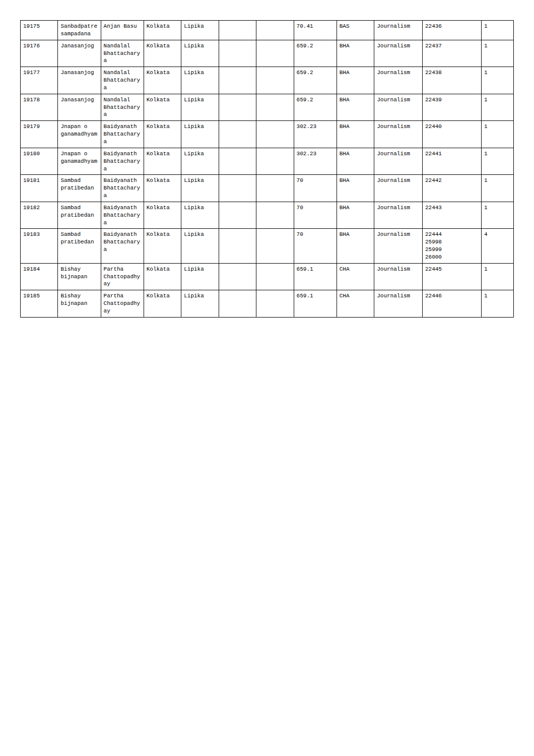| 19175 | Sanbadpatre sampadana | Anjan Basu | Kolkata | Lipika | | | 70.41 | BAS | Journalism | 22436 | 1 |
| 19176 | Janasanjog | Nandalal Bhattacharya | Kolkata | Lipika | | | 659.2 | BHA | Journalism | 22437 | 1 |
| 19177 | Janasanjog | Nandalal Bhattacharya | Kolkata | Lipika | | | 659.2 | BHA | Journalism | 22438 | 1 |
| 19178 | Janasanjog | Nandalal Bhattacharya | Kolkata | Lipika | | | 659.2 | BHA | Journalism | 22439 | 1 |
| 19179 | Jnapan o ganamadhyam | Baidyanath Bhattacharya | Kolkata | Lipika | | | 302.23 | BHA | Journalism | 22440 | 1 |
| 19180 | Jnapan o ganamadhyam | Baidyanath Bhattacharya | Kolkata | Lipika | | | 302.23 | BHA | Journalism | 22441 | 1 |
| 19181 | Sambad pratibedan | Baidyanath Bhattacharya | Kolkata | Lipika | | | 70 | BHA | Journalism | 22442 | 1 |
| 19182 | Sambad pratibedan | Baidyanath Bhattacharya | Kolkata | Lipika | | | 70 | BHA | Journalism | 22443 | 1 |
| 19183 | Sambad pratibedan | Baidyanath Bhattacharya | Kolkata | Lipika | | | 70 | BHA | Journalism | 22444 25998 25999 26000 | 4 |
| 19184 | Bishay bijnapan | Partha Chattopadhyay | Kolkata | Lipika | | | 659.1 | CHA | Journalism | 22445 | 1 |
| 19185 | Bishay bijnapan | Partha Chattopadhyay | Kolkata | Lipika | | | 659.1 | CHA | Journalism | 22446 | 1 |